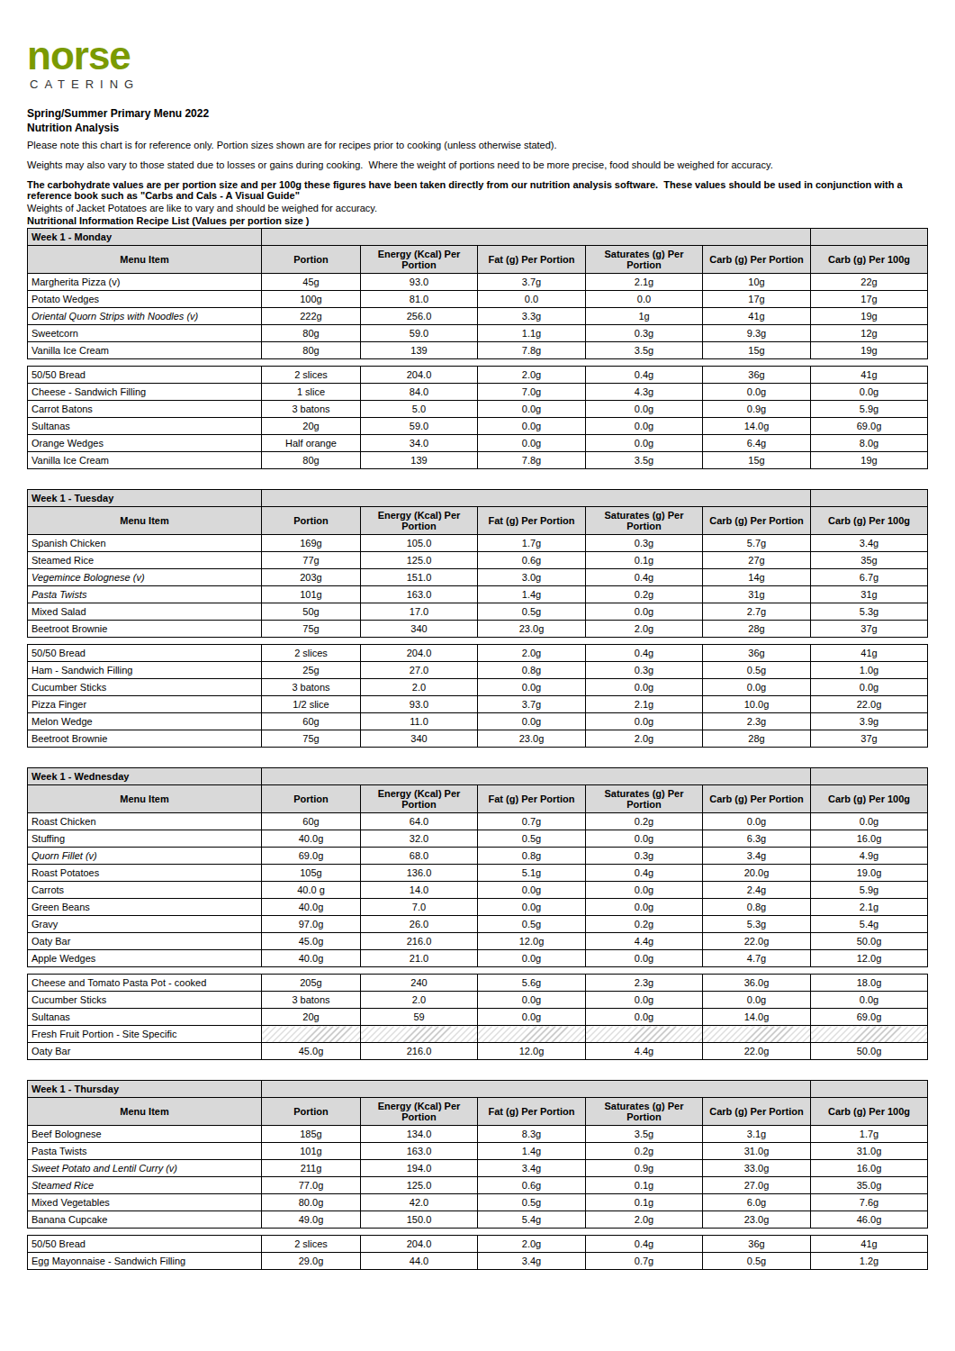norse
CATERING
Spring/Summer Primary Menu 2022
Nutrition Analysis
Please note this chart is for reference only. Portion sizes shown are for recipes prior to cooking (unless otherwise stated).
Weights may also vary to those stated due to losses or gains during cooking. Where the weight of portions need to be more precise, food should be weighed for accuracy.
The carbohydrate values are per portion size and per 100g these figures have been taken directly from our nutrition analysis software. These values should be used in conjunction with a reference book such as "Carbs and Cals - A Visual Guide"
Weights of Jacket Potatoes are like to vary and should be weighed for accuracy.
Nutritional Information Recipe List (Values per portion size )
| Week 1 - Monday | | | | | | |
| --- | --- | --- | --- | --- | --- | --- |
| Menu Item | Portion | Energy (Kcal) Per Portion | Fat (g) Per Portion | Saturates (g) Per Portion | Carb (g) Per Portion | Carb (g) Per 100g |
| Margherita Pizza (v) | 45g | 93.0 | 3.7g | 2.1g | 10g | 22g |
| Potato Wedges | 100g | 81.0 | 0.0 | 0.0 | 17g | 17g |
| Oriental Quorn Strips with Noodles (v) | 222g | 256.0 | 3.3g | 1g | 41g | 19g |
| Sweetcorn | 80g | 59.0 | 1.1g | 0.3g | 9.3g | 12g |
| Vanilla Ice Cream | 80g | 139 | 7.8g | 3.5g | 15g | 19g |
| 50/50 Bread | 2 slices | 204.0 | 2.0g | 0.4g | 36g | 41g |
| Cheese - Sandwich Filling | 1 slice | 84.0 | 7.0g | 4.3g | 0.0g | 0.0g |
| Carrot Batons | 3 batons | 5.0 | 0.0g | 0.0g | 0.9g | 5.9g |
| Sultanas | 20g | 59.0 | 0.0g | 0.0g | 14.0g | 69.0g |
| Orange Wedges | Half orange | 34.0 | 0.0g | 0.0g | 6.4g | 8.0g |
| Vanilla Ice Cream | 80g | 139 | 7.8g | 3.5g | 15g | 19g |
| Week 1 - Tuesday | | | | | | |
| --- | --- | --- | --- | --- | --- | --- |
| Menu Item | Portion | Energy (Kcal) Per Portion | Fat (g) Per Portion | Saturates (g) Per Portion | Carb (g) Per Portion | Carb (g) Per 100g |
| Spanish Chicken | 169g | 105.0 | 1.7g | 0.3g | 5.7g | 3.4g |
| Steamed Rice | 77g | 125.0 | 0.6g | 0.1g | 27g | 35g |
| Vegemince Bolognese (v) | 203g | 151.0 | 3.0g | 0.4g | 14g | 6.7g |
| Pasta Twists | 101g | 163.0 | 1.4g | 0.2g | 31g | 31g |
| Mixed Salad | 50g | 17.0 | 0.5g | 0.0g | 2.7g | 5.3g |
| Beetroot Brownie | 75g | 340 | 23.0g | 2.0g | 28g | 37g |
| 50/50 Bread | 2 slices | 204.0 | 2.0g | 0.4g | 36g | 41g |
| Ham - Sandwich Filling | 25g | 27.0 | 0.8g | 0.3g | 0.5g | 1.0g |
| Cucumber Sticks | 3 batons | 2.0 | 0.0g | 0.0g | 0.0g | 0.0g |
| Pizza Finger | 1/2 slice | 93.0 | 3.7g | 2.1g | 10.0g | 22.0g |
| Melon Wedge | 60g | 11.0 | 0.0g | 0.0g | 2.3g | 3.9g |
| Beetroot Brownie | 75g | 340 | 23.0g | 2.0g | 28g | 37g |
| Week 1 - Wednesday | | | | | | |
| --- | --- | --- | --- | --- | --- | --- |
| Menu Item | Portion | Energy (Kcal) Per Portion | Fat (g) Per Portion | Saturates (g) Per Portion | Carb (g) Per Portion | Carb (g) Per 100g |
| Roast Chicken | 60g | 64.0 | 0.7g | 0.2g | 0.0g | 0.0g |
| Stuffing | 40.0g | 32.0 | 0.5g | 0.0g | 6.3g | 16.0g |
| Quorn Fillet (v) | 69.0g | 68.0 | 0.8g | 0.3g | 3.4g | 4.9g |
| Roast Potatoes | 105g | 136.0 | 5.1g | 0.4g | 20.0g | 19.0g |
| Carrots | 40.0 g | 14.0 | 0.0g | 0.0g | 2.4g | 5.9g |
| Green Beans | 40.0g | 7.0 | 0.0g | 0.0g | 0.8g | 2.1g |
| Gravy | 97.0g | 26.0 | 0.5g | 0.2g | 5.3g | 5.4g |
| Oaty Bar | 45.0g | 216.0 | 12.0g | 4.4g | 22.0g | 50.0g |
| Apple Wedges | 40.0g | 21.0 | 0.0g | 0.0g | 4.7g | 12.0g |
| Cheese and Tomato Pasta Pot - cooked | 205g | 240 | 5.6g | 2.3g | 36.0g | 18.0g |
| Cucumber Sticks | 3 batons | 2.0 | 0.0g | 0.0g | 0.0g | 0.0g |
| Sultanas | 20g | 59 | 0.0g | 0.0g | 14.0g | 69.0g |
| Fresh Fruit Portion - Site Specific | | | | | | |
| Oaty Bar | 45.0g | 216.0 | 12.0g | 4.4g | 22.0g | 50.0g |
| Week 1 - Thursday | | | | | | |
| --- | --- | --- | --- | --- | --- | --- |
| Menu Item | Portion | Energy (Kcal) Per Portion | Fat (g) Per Portion | Saturates (g) Per Portion | Carb (g) Per Portion | Carb (g) Per 100g |
| Beef Bolognese | 185g | 134.0 | 8.3g | 3.5g | 3.1g | 1.7g |
| Pasta Twists | 101g | 163.0 | 1.4g | 0.2g | 31.0g | 31.0g |
| Sweet Potato and Lentil Curry (v) | 211g | 194.0 | 3.4g | 0.9g | 33.0g | 16.0g |
| Steamed Rice | 77.0g | 125.0 | 0.6g | 0.1g | 27.0g | 35.0g |
| Mixed Vegetables | 80.0g | 42.0 | 0.5g | 0.1g | 6.0g | 7.6g |
| Banana Cupcake | 49.0g | 150.0 | 5.4g | 2.0g | 23.0g | 46.0g |
| 50/50 Bread | 2 slices | 204.0 | 2.0g | 0.4g | 36g | 41g |
| Egg Mayonnaise - Sandwich Filling | 29.0g | 44.0 | 3.4g | 0.7g | 0.5g | 1.2g |